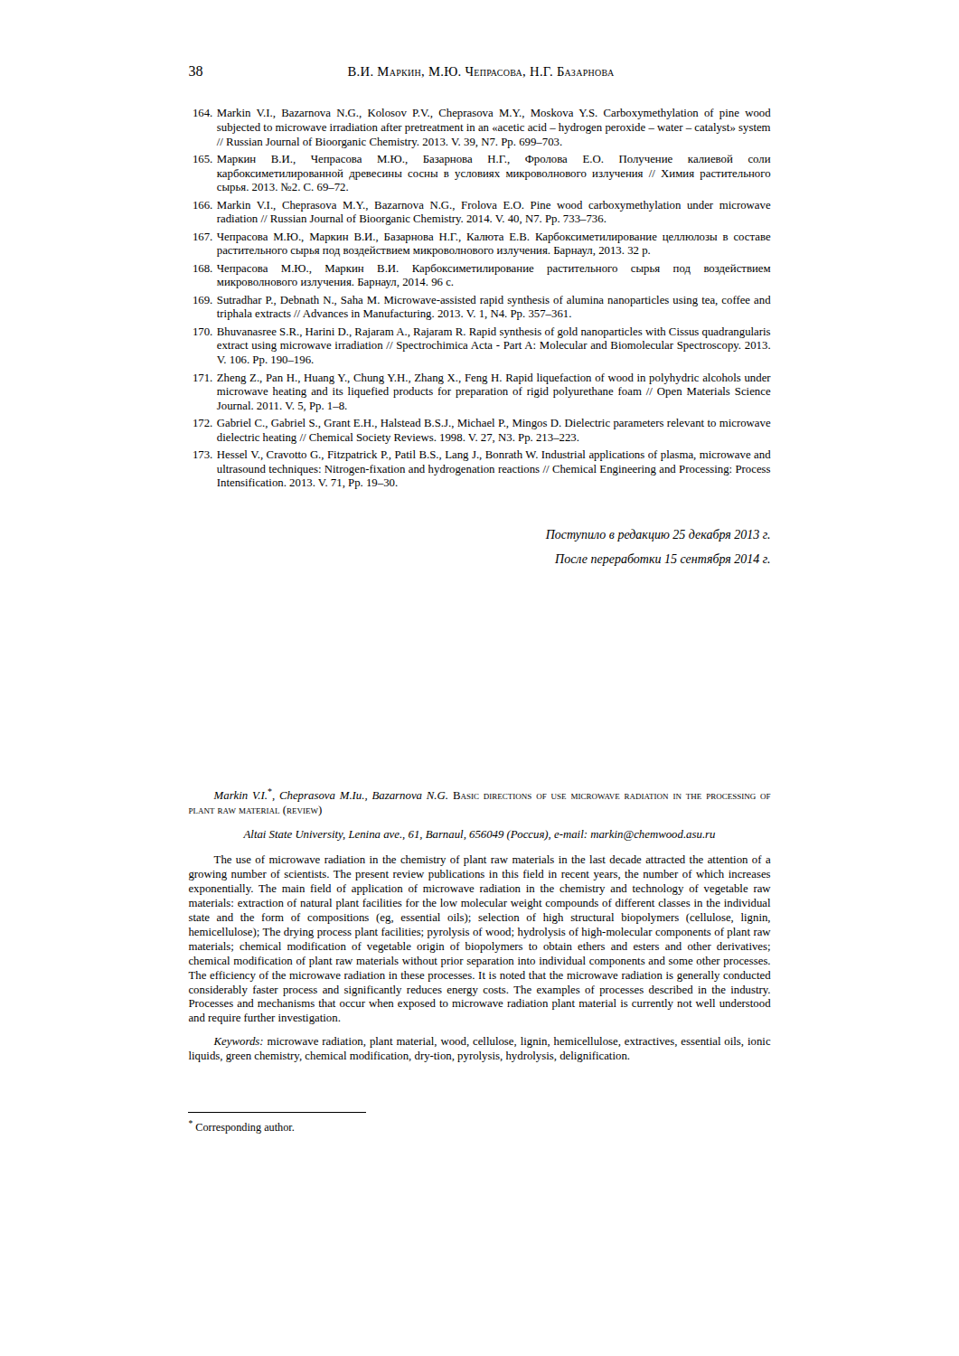38
В.И. Маркин, М.Ю. Чепрасова, Н.Г. Базарнова
164. Markin V.I., Bazarnova N.G., Kolosov P.V., Cheprasova M.Y., Moskova Y.S. Carboxymethylation of pine wood subjected to microwave irradiation after pretreatment in an «acetic acid – hydrogen peroxide – water – catalyst» system // Russian Journal of Bioorganic Chemistry. 2013. V. 39, N7. Pp. 699–703.
165. Маркин В.И., Чепрасова М.Ю., Базарнова Н.Г., Фролова Е.О. Получение калиевой соли карбоксиметилированной древесины сосны в условиях микроволнового излучения // Химия растительного сырья. 2013. №2. С. 69–72.
166. Markin V.I., Cheprasova M.Y., Bazarnova N.G., Frolova E.O. Pine wood carboxymethylation under microwave radiation // Russian Journal of Bioorganic Chemistry. 2014. V. 40, N7. Pp. 733–736.
167. Чепрасова М.Ю., Маркин В.И., Базарнова Н.Г., Калюта Е.В. Карбоксиметилирование целлюлозы в составе растительного сырья под воздействием микроволнового излучения. Барнаул, 2013. 32 p.
168. Чепрасова М.Ю., Маркин В.И. Карбоксиметилирование растительного сырья под воздействием микроволнового излучения. Барнаул, 2014. 96 с.
169. Sutradhar P., Debnath N., Saha M. Microwave-assisted rapid synthesis of alumina nanoparticles using tea, coffee and triphala extracts // Advances in Manufacturing. 2013. V. 1, N4. Pp. 357–361.
170. Bhuvanasree S.R., Harini D., Rajaram A., Rajaram R. Rapid synthesis of gold nanoparticles with Cissus quadrangularis extract using microwave irradiation // Spectrochimica Acta - Part A: Molecular and Biomolecular Spectroscopy. 2013. V. 106. Pp. 190–196.
171. Zheng Z., Pan H., Huang Y., Chung Y.H., Zhang X., Feng H. Rapid liquefaction of wood in polyhydric alcohols under microwave heating and its liquefied products for preparation of rigid polyurethane foam // Open Materials Science Journal. 2011. V. 5, Pp. 1–8.
172. Gabriel C., Gabriel S., Grant E.H., Halstead B.S.J., Michael P., Mingos D. Dielectric parameters relevant to microwave dielectric heating // Chemical Society Reviews. 1998. V. 27, N3. Pp. 213–223.
173. Hessel V., Cravotto G., Fitzpatrick P., Patil B.S., Lang J., Bonrath W. Industrial applications of plasma, microwave and ultrasound techniques: Nitrogen-fixation and hydrogenation reactions // Chemical Engineering and Processing: Process Intensification. 2013. V. 71, Pp. 19–30.
Поступило в редакцию 25 декабря 2013 г.
После переработки 15 сентября 2014 г.
Markin V.I.*, Cheprasova M.Iu., Bazarnova N.G. Basic directions of use microwave radiation in the processing of plant raw material (review)
Altai State University, Lenina ave., 61, Barnaul, 656049 (Россия), e-mail: markin@chemwood.asu.ru
The use of microwave radiation in the chemistry of plant raw materials in the last decade attracted the attention of a growing number of scientists. The present review publications in this field in recent years, the number of which increases exponentially. The main field of application of microwave radiation in the chemistry and technology of vegetable raw materials: extraction of natural plant facilities for the low molecular weight compounds of different classes in the individual state and the form of compositions (eg, essential oils); selection of high structural biopolymers (cellulose, lignin, hemicellulose); The drying process plant facilities; pyrolysis of wood; hydrolysis of high-molecular components of plant raw materials; chemical modification of vegetable origin of biopolymers to obtain ethers and esters and other derivatives; chemical modification of plant raw materials without prior separation into individual components and some other processes. The efficiency of the microwave radiation in these processes. It is noted that the microwave radiation is generally conducted considerably faster process and significantly reduces energy costs. The examples of processes described in the industry. Processes and mechanisms that occur when exposed to microwave radiation plant material is currently not well understood and require further investigation.
Keywords: microwave radiation, plant material, wood, cellulose, lignin, hemicellulose, extractives, essential oils, ionic liquids, green chemistry, chemical modification, dry-tion, pyrolysis, hydrolysis, delignification.
* Corresponding author.